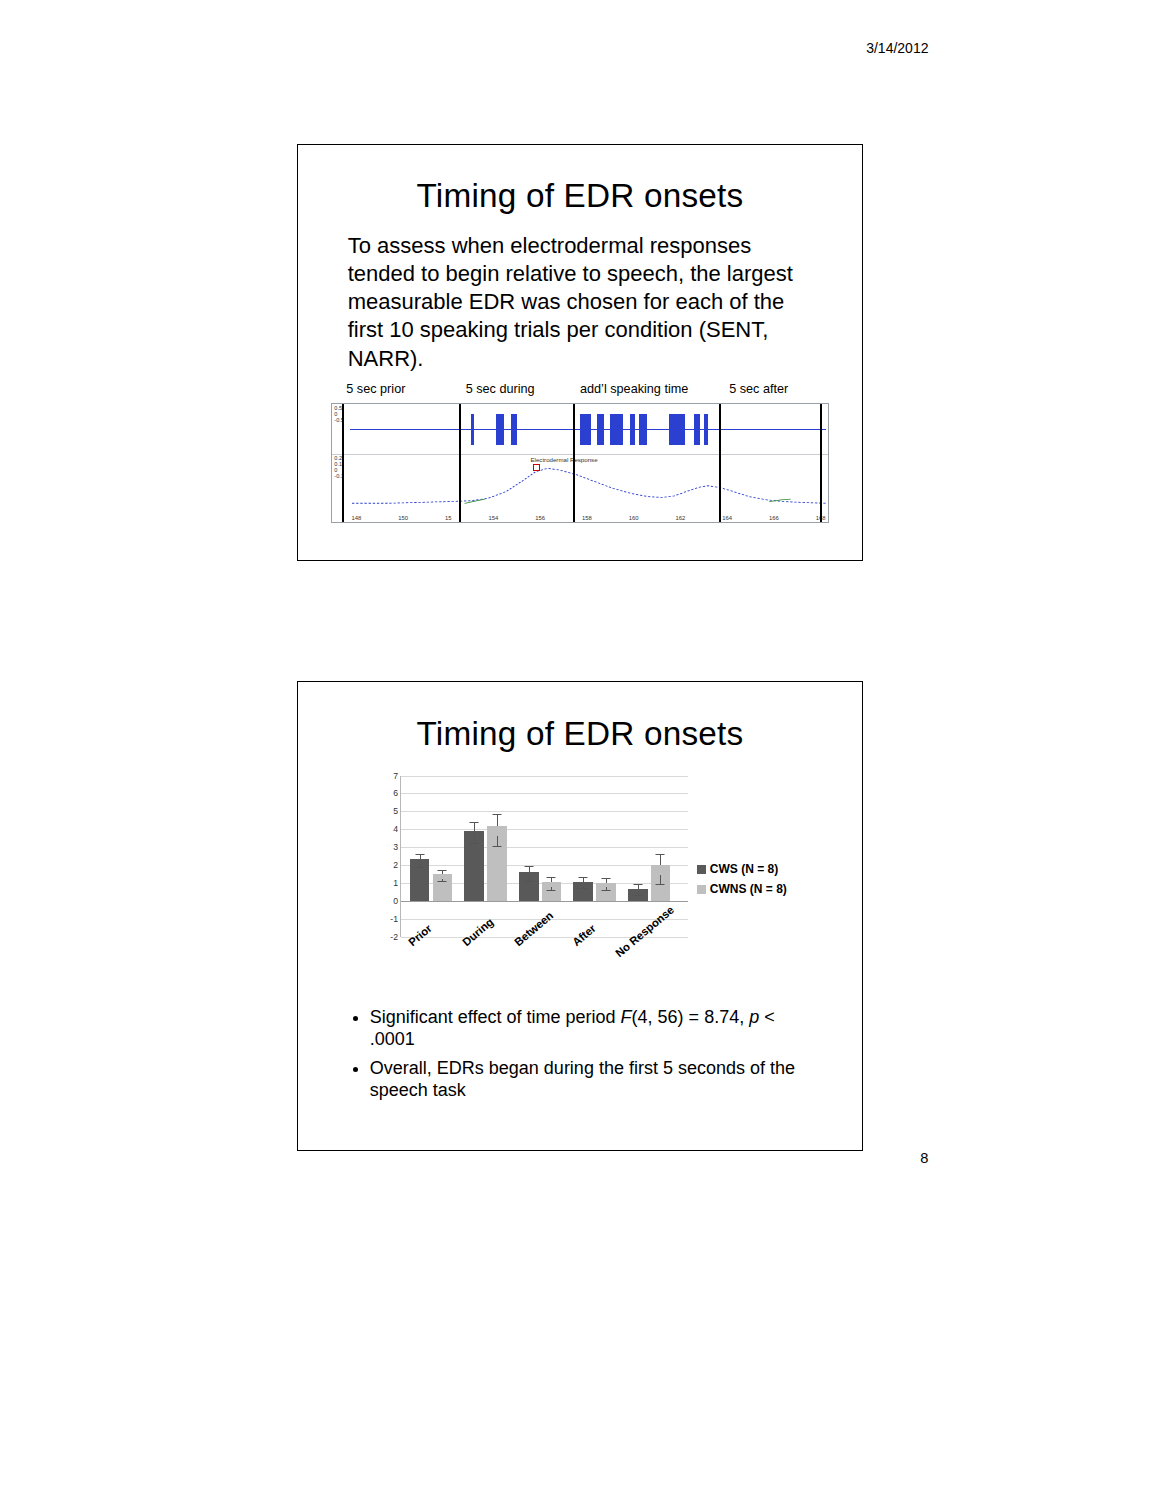3/14/2012
Timing of EDR onsets
To assess when electrodermal responses tended to begin relative to speech, the largest measurable EDR was chosen for each of the first 10 speaking trials per condition (SENT, NARR).
5 sec prior 5 sec during add’l speaking time 5 sec after
0.5
0
-0.5
0.2
0.1
0
-0.1
Electrodermal Response
14815015154156158160162164166168
Timing of EDR onsets
7 6 5 4 3 2 1 0 -1 -2
Prior During Between After No Response
CWS (N = 8)
CWNS (N = 8)
Significant effect of time period F(4, 56) = 8.74, p < .0001
Overall, EDRs began during the first 5 seconds of the speech task
8